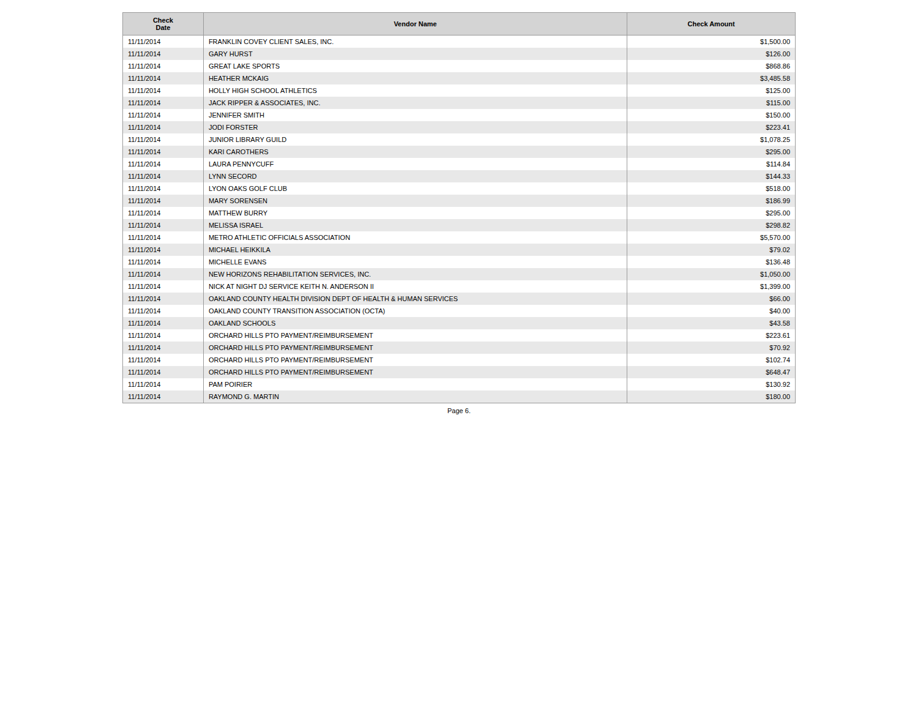| Check Date | Vendor Name | Check Amount |
| --- | --- | --- |
| 11/11/2014 | FRANKLIN COVEY CLIENT SALES, INC. | $1,500.00 |
| 11/11/2014 | GARY HURST | $126.00 |
| 11/11/2014 | GREAT LAKE SPORTS | $868.86 |
| 11/11/2014 | HEATHER MCKAIG | $3,485.58 |
| 11/11/2014 | HOLLY HIGH SCHOOL ATHLETICS | $125.00 |
| 11/11/2014 | JACK RIPPER & ASSOCIATES, INC. | $115.00 |
| 11/11/2014 | JENNIFER SMITH | $150.00 |
| 11/11/2014 | JODI FORSTER | $223.41 |
| 11/11/2014 | JUNIOR LIBRARY GUILD | $1,078.25 |
| 11/11/2014 | KARI CAROTHERS | $295.00 |
| 11/11/2014 | LAURA PENNYCUFF | $114.84 |
| 11/11/2014 | LYNN SECORD | $144.33 |
| 11/11/2014 | LYON OAKS GOLF CLUB | $518.00 |
| 11/11/2014 | MARY SORENSEN | $186.99 |
| 11/11/2014 | MATTHEW BURRY | $295.00 |
| 11/11/2014 | MELISSA ISRAEL | $298.82 |
| 11/11/2014 | METRO ATHLETIC OFFICIALS ASSOCIATION | $5,570.00 |
| 11/11/2014 | MICHAEL HEIKKILA | $79.02 |
| 11/11/2014 | MICHELLE EVANS | $136.48 |
| 11/11/2014 | NEW HORIZONS REHABILITATION SERVICES, INC. | $1,050.00 |
| 11/11/2014 | NICK AT NIGHT DJ SERVICE KEITH N. ANDERSON II | $1,399.00 |
| 11/11/2014 | OAKLAND COUNTY HEALTH DIVISION DEPT OF HEALTH & HUMAN SERVICES | $66.00 |
| 11/11/2014 | OAKLAND COUNTY TRANSITION ASSOCIATION (OCTA) | $40.00 |
| 11/11/2014 | OAKLAND SCHOOLS | $43.58 |
| 11/11/2014 | ORCHARD HILLS PTO PAYMENT/REIMBURSEMENT | $223.61 |
| 11/11/2014 | ORCHARD HILLS PTO PAYMENT/REIMBURSEMENT | $70.92 |
| 11/11/2014 | ORCHARD HILLS PTO PAYMENT/REIMBURSEMENT | $102.74 |
| 11/11/2014 | ORCHARD HILLS PTO PAYMENT/REIMBURSEMENT | $648.47 |
| 11/11/2014 | PAM POIRIER | $130.92 |
| 11/11/2014 | RAYMOND G. MARTIN | $180.00 |
Page 6.